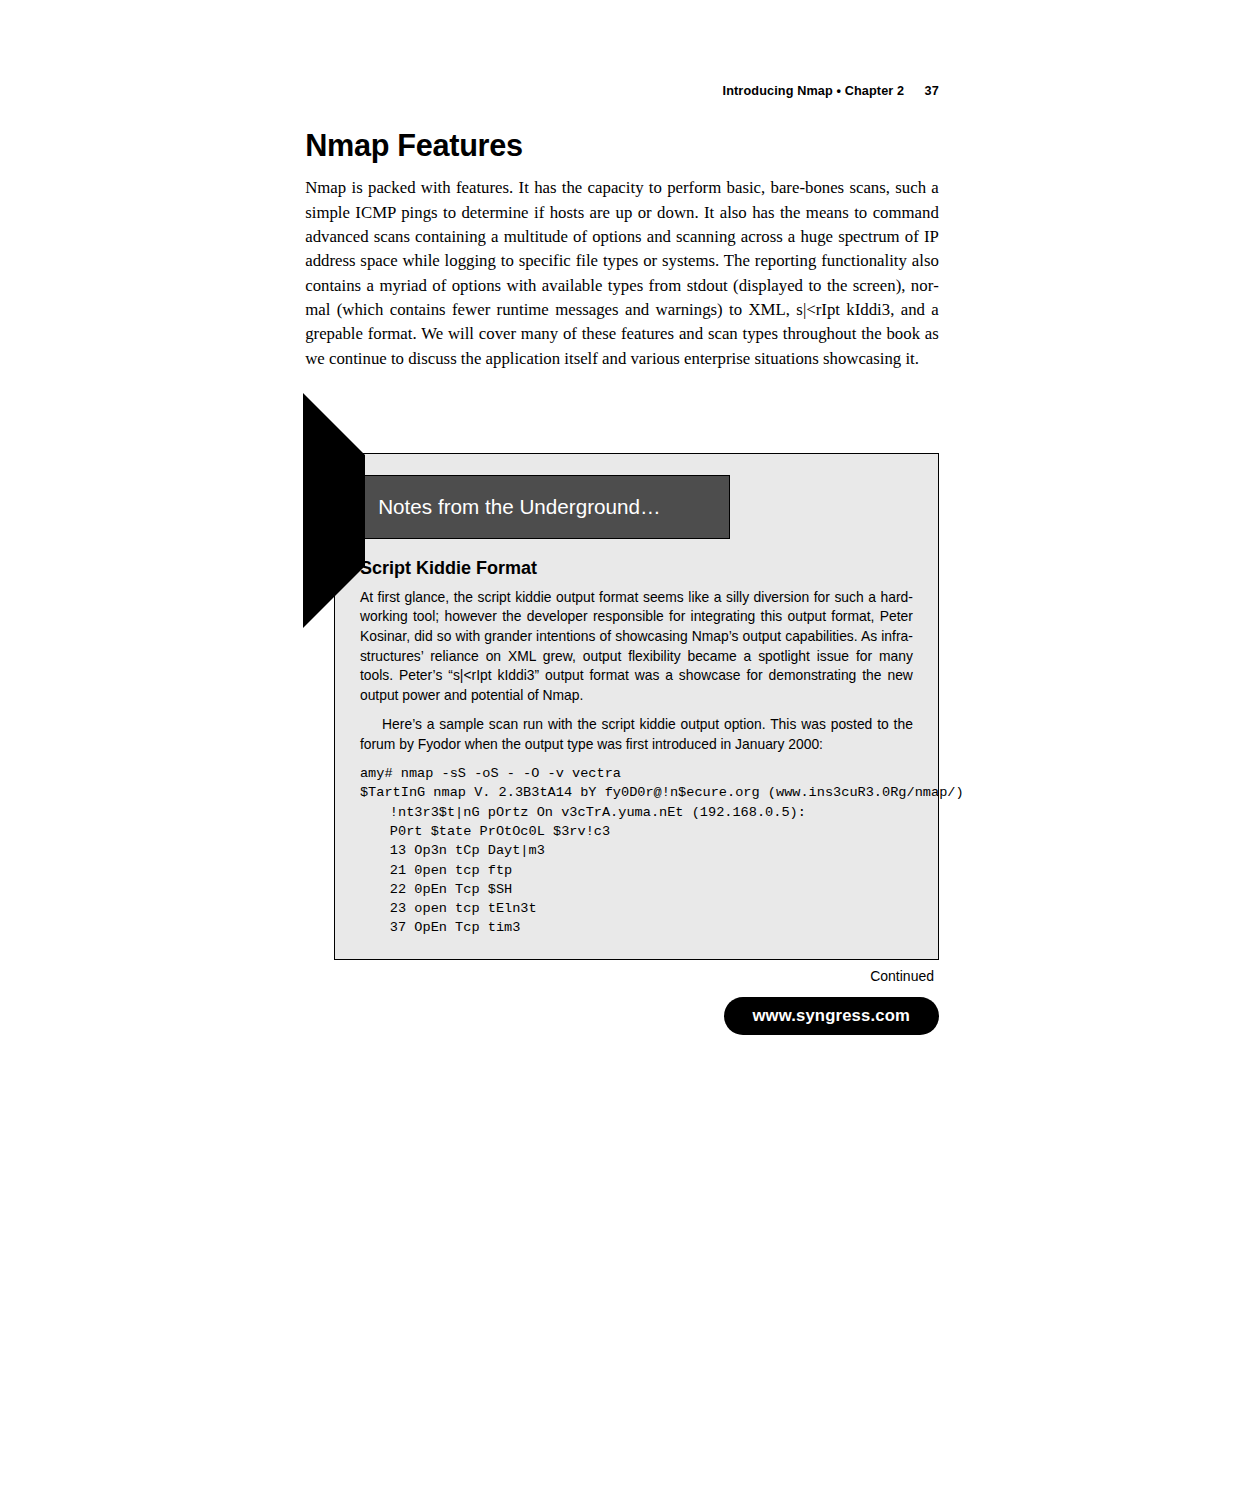Introducing Nmap • Chapter 237
Nmap Features
Nmap is packed with features. It has the capacity to perform basic, bare-bones scans, such a simple ICMP pings to determine if hosts are up or down. It also has the means to command advanced scans containing a multitude of options and scanning across a huge spectrum of IP address space while logging to specific file types or systems. The reporting functionality also contains a myriad of options with available types from stdout (displayed to the screen), normal (which contains fewer runtime messages and warnings) to XML, s|<rIpt kIddi3, and a grepable format. We will cover many of these features and scan types throughout the book as we continue to discuss the application itself and various enterprise situations showcasing it.
Notes from the Underground…
Script Kiddie Format
At first glance, the script kiddie output format seems like a silly diversion for such a hard-working tool; however the developer responsible for integrating this output format, Peter Kosinar, did so with grander intentions of showcasing Nmap’s output capabilities. As infrastructures’ reliance on XML grew, output flexibility became a spotlight issue for many tools. Peter’s “s|<rIpt kIddi3” output format was a showcase for demonstrating the new output power and potential of Nmap.
Here’s a sample scan run with the script kiddie output option. This was posted to the forum by Fyodor when the output type was first introduced in January 2000:
amy# nmap -sS -oS - -O -v vectra
$TartInG nmap V. 2.3B3tA14 bY fy0D0r@!n$ecure.org (www.ins3cuR3.0Rg/nmap/)
 !nt3r3$t|nG pOrtz On v3cTrA.yuma.nEt (192.168.0.5):
 P0rt $tate PrOtOc0L $3rv!c3
 13 Op3n tCp Dayt|m3
 21 0pen tcp ftp
 22 0pEn Tcp $SH
 23 open tcp tEln3t
 37 OpEn Tcp tim3
Continued
www.syngress.com